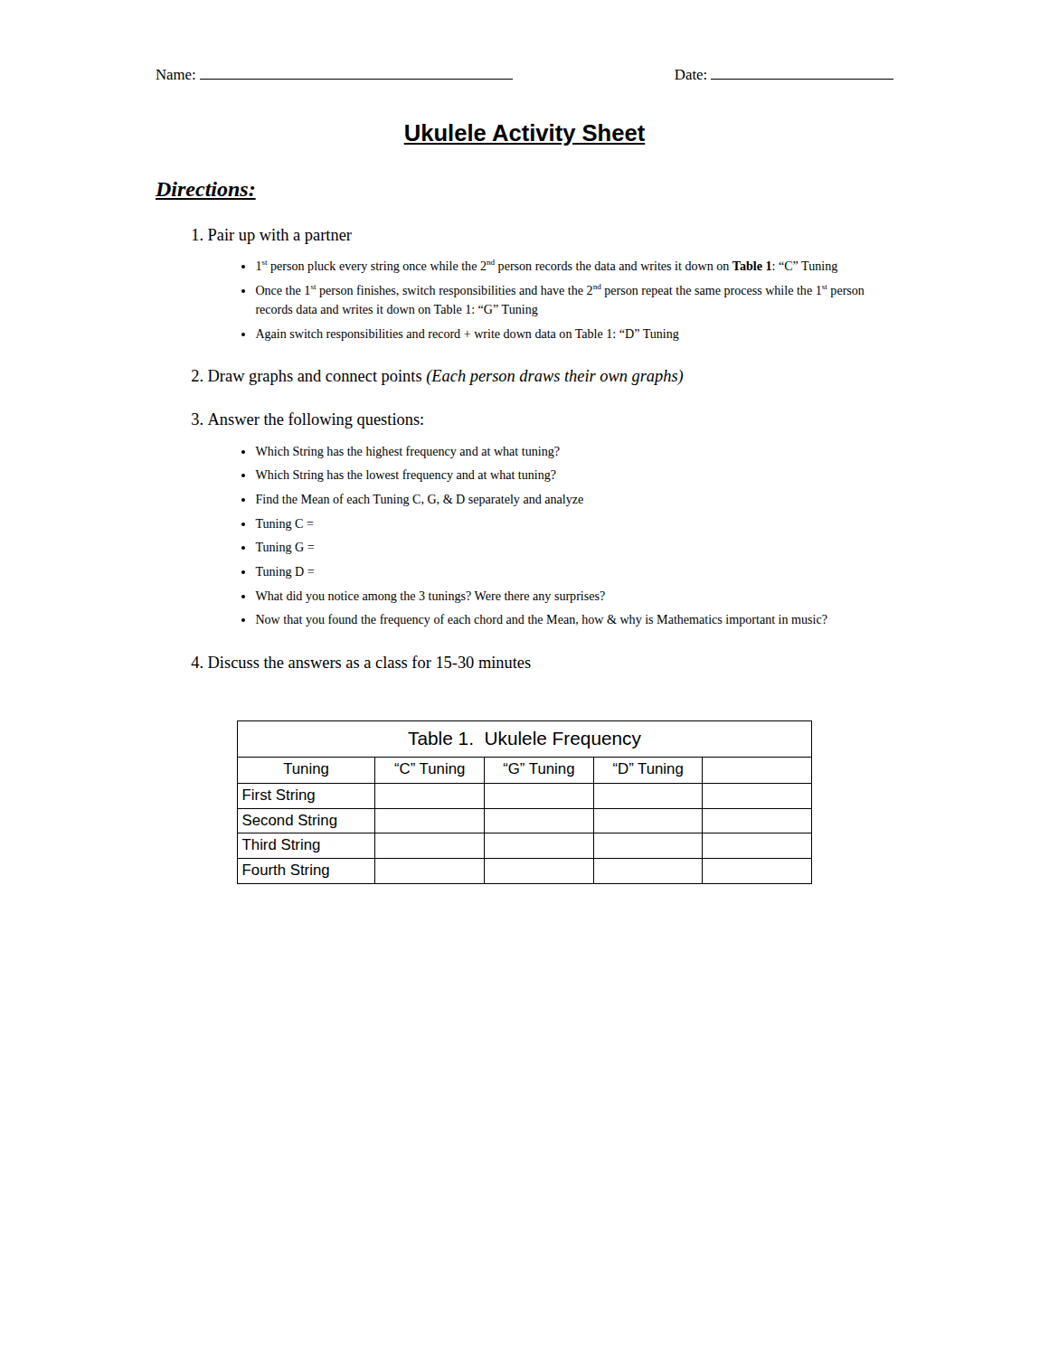Name: Date:
Ukulele Activity Sheet
Directions:
Pair up with a partner
1st person pluck every string once while the 2nd person records the data and writes it down on Table 1: “C” Tuning
Once the 1st person finishes, switch responsibilities and have the 2nd person repeat the same process while the 1st person records data and writes it down on Table 1: “G” Tuning
Again switch responsibilities and record + write down data on Table 1: “D” Tuning
Draw graphs and connect points (Each person draws their own graphs)
Answer the following questions:
Which String has the highest frequency and at what tuning?
Which String has the lowest frequency and at what tuning?
Find the Mean of each Tuning C, G, & D separately and analyze
Tuning C =
Tuning G =
Tuning D =
What did you notice among the 3 tunings? Were there any surprises?
Now that you found the frequency of each chord and the Mean, how & why is Mathematics important in music?
Discuss the answers as a class for 15-30 minutes
Table 1. Ukulele Frequency
| Tuning | “C” Tuning | “G” Tuning | “D” Tuning | |
| --- | --- | --- | --- | --- |
| First String | | | | |
| Second String | | | | |
| Third String | | | | |
| Fourth String | | | | |